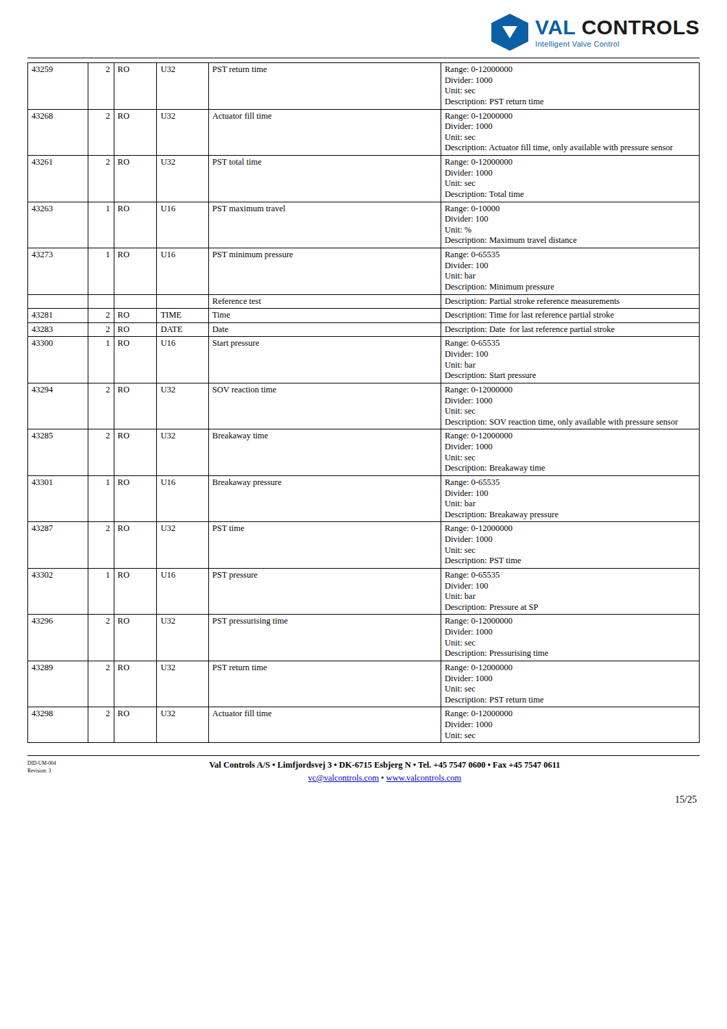VAL CONTROLS
Intelligent Valve Control
| 43259 | 2 | RO | U32 | PST return time | Range: 0-12000000 Divider: 1000 Unit: sec Description: PST return time |
| 43268 | 2 | RO | U32 | Actuator fill time | Range: 0-12000000 Divider: 1000 Unit: sec Description: Actuator fill time, only available with pressure sensor |
| 43261 | 2 | RO | U32 | PST total time | Range: 0-12000000 Divider: 1000 Unit: sec Description: Total time |
| 43263 | 1 | RO | U16 | PST maximum travel | Range: 0-10000 Divider: 100 Unit: % Description: Maximum travel distance |
| 43273 | 1 | RO | U16 | PST minimum pressure | Range: 0-65535 Divider: 100 Unit: bar Description: Minimum pressure |
| | | | | Reference test | Description: Partial stroke reference measurements |
| 43281 | 2 | RO | TIME | Time | Description: Time for last reference partial stroke |
| 43283 | 2 | RO | DATE | Date | Description: Date for last reference partial stroke |
| 43300 | 1 | RO | U16 | Start pressure | Range: 0-65535 Divider: 100 Unit: bar Description: Start pressure |
| 43294 | 2 | RO | U32 | SOV reaction time | Range: 0-12000000 Divider: 1000 Unit: sec Description: SOV reaction time, only available with pressure sensor |
| 43285 | 2 | RO | U32 | Breakaway time | Range: 0-12000000 Divider: 1000 Unit: sec Description: Breakaway time |
| 43301 | 1 | RO | U16 | Breakaway pressure | Range: 0-65535 Divider: 100 Unit: bar Description: Breakaway pressure |
| 43287 | 2 | RO | U32 | PST time | Range: 0-12000000 Divider: 1000 Unit: sec Description: PST time |
| 43302 | 1 | RO | U16 | PST pressure | Range: 0-65535 Divider: 100 Unit: bar Description: Pressure at SP |
| 43296 | 2 | RO | U32 | PST pressurising time | Range: 0-12000000 Divider: 1000 Unit: sec Description: Pressurising time |
| 43289 | 2 | RO | U32 | PST return time | Range: 0-12000000 Divider: 1000 Unit: sec Description: PST return time |
| 43298 | 2 | RO | U32 | Actuator fill time | Range: 0-12000000 Divider: 1000 Unit: sec |
DID-UM-004
Revision: 3
Val Controls A/S • Limfjordsvej 3 • DK-6715 Esbjerg N • Tel. +45 7547 0600 • Fax +45 7547 0611
vc@valcontrols.com • www.valcontrols.com
15/25